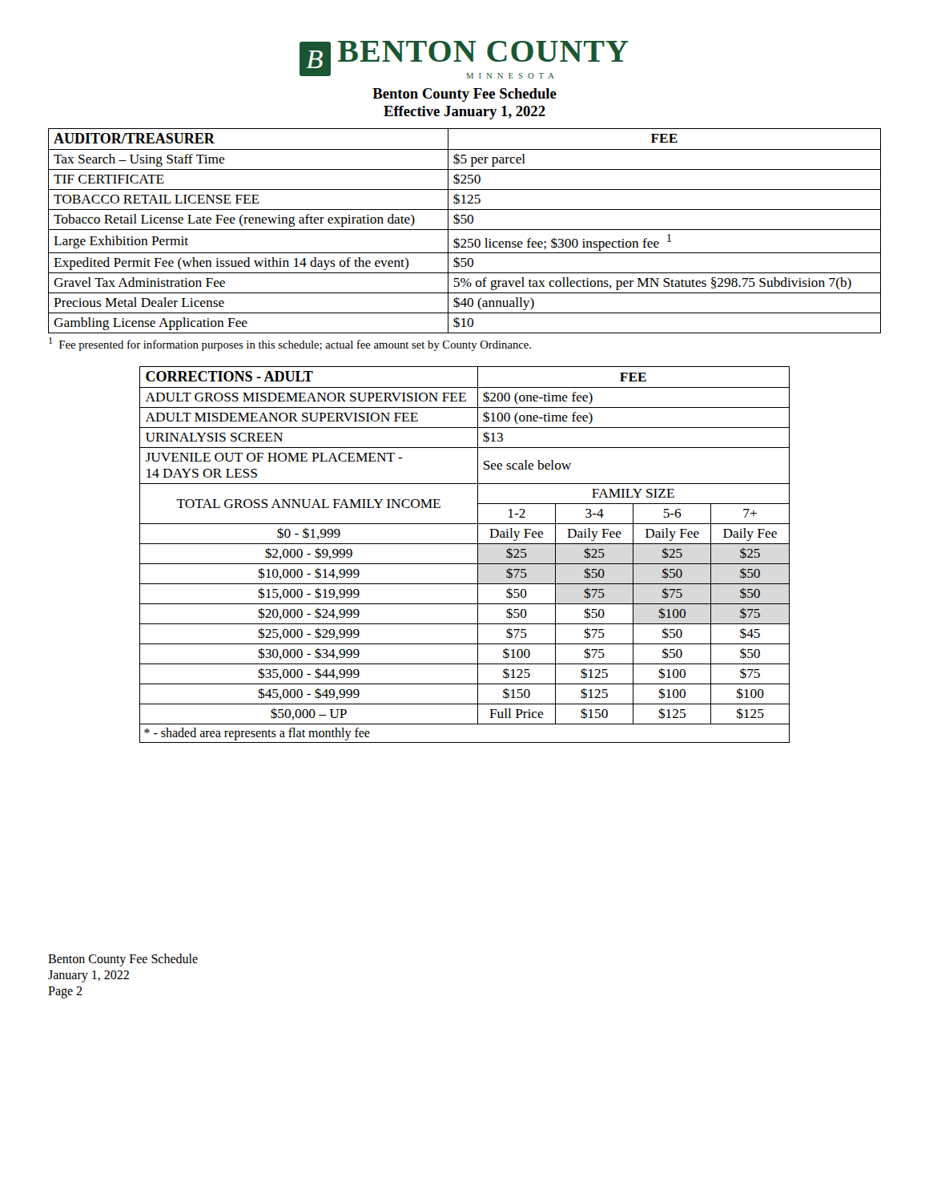BBENTON COUNTY
MINNESOTA
Benton County Fee Schedule
Effective January 1, 2022
| AUDITOR/TREASURER | FEE |
| Tax Search – Using Staff Time | $5 per parcel |
| TIF CERTIFICATE | $250 |
| TOBACCO RETAIL LICENSE FEE | $125 |
| Tobacco Retail License Late Fee (renewing after expiration date) | $50 |
| Large Exhibition Permit | $250 license fee; $300 inspection fee 1 |
| Expedited Permit Fee (when issued within 14 days of the event) | $50 |
| Gravel Tax Administration Fee | 5% of gravel tax collections, per MN Statutes §298.75 Subdivision 7(b) |
| Precious Metal Dealer License | $40 (annually) |
| Gambling License Application Fee | $10 |
1 Fee presented for information purposes in this schedule; actual fee amount set by County Ordinance.
| CORRECTIONS - ADULT | FEE |
| ADULT GROSS MISDEMEANOR SUPERVISION FEE | $200 (one-time fee) |
| ADULT MISDEMEANOR SUPERVISION FEE | $100 (one-time fee) |
| URINALYSIS SCREEN | $13 |
| JUVENILE OUT OF HOME PLACEMENT - 14 DAYS OR LESS | See scale below |
| TOTAL GROSS ANNUAL FAMILY INCOME | FAMILY SIZE |
| 1-2 | 3-4 | 5-6 | 7+ |
| $0 - $1,999 | Daily Fee | Daily Fee | Daily Fee | Daily Fee |
| $2,000 - $9,999 | $25 | $25 | $25 | $25 |
| $10,000 - $14,999 | $75 | $50 | $50 | $50 |
| $15,000 - $19,999 | $50 | $75 | $75 | $50 |
| $20,000 - $24,999 | $50 | $50 | $100 | $75 |
| $25,000 - $29,999 | $75 | $75 | $50 | $45 |
| $30,000 - $34,999 | $100 | $75 | $50 | $50 |
| $35,000 - $44,999 | $125 | $125 | $100 | $75 |
| $45,000 - $49,999 | $150 | $125 | $100 | $100 |
| $50,000 – UP | Full Price | $150 | $125 | $125 |
| * - shaded area represents a flat monthly fee |
Benton County Fee Schedule
January 1, 2022
Page 2